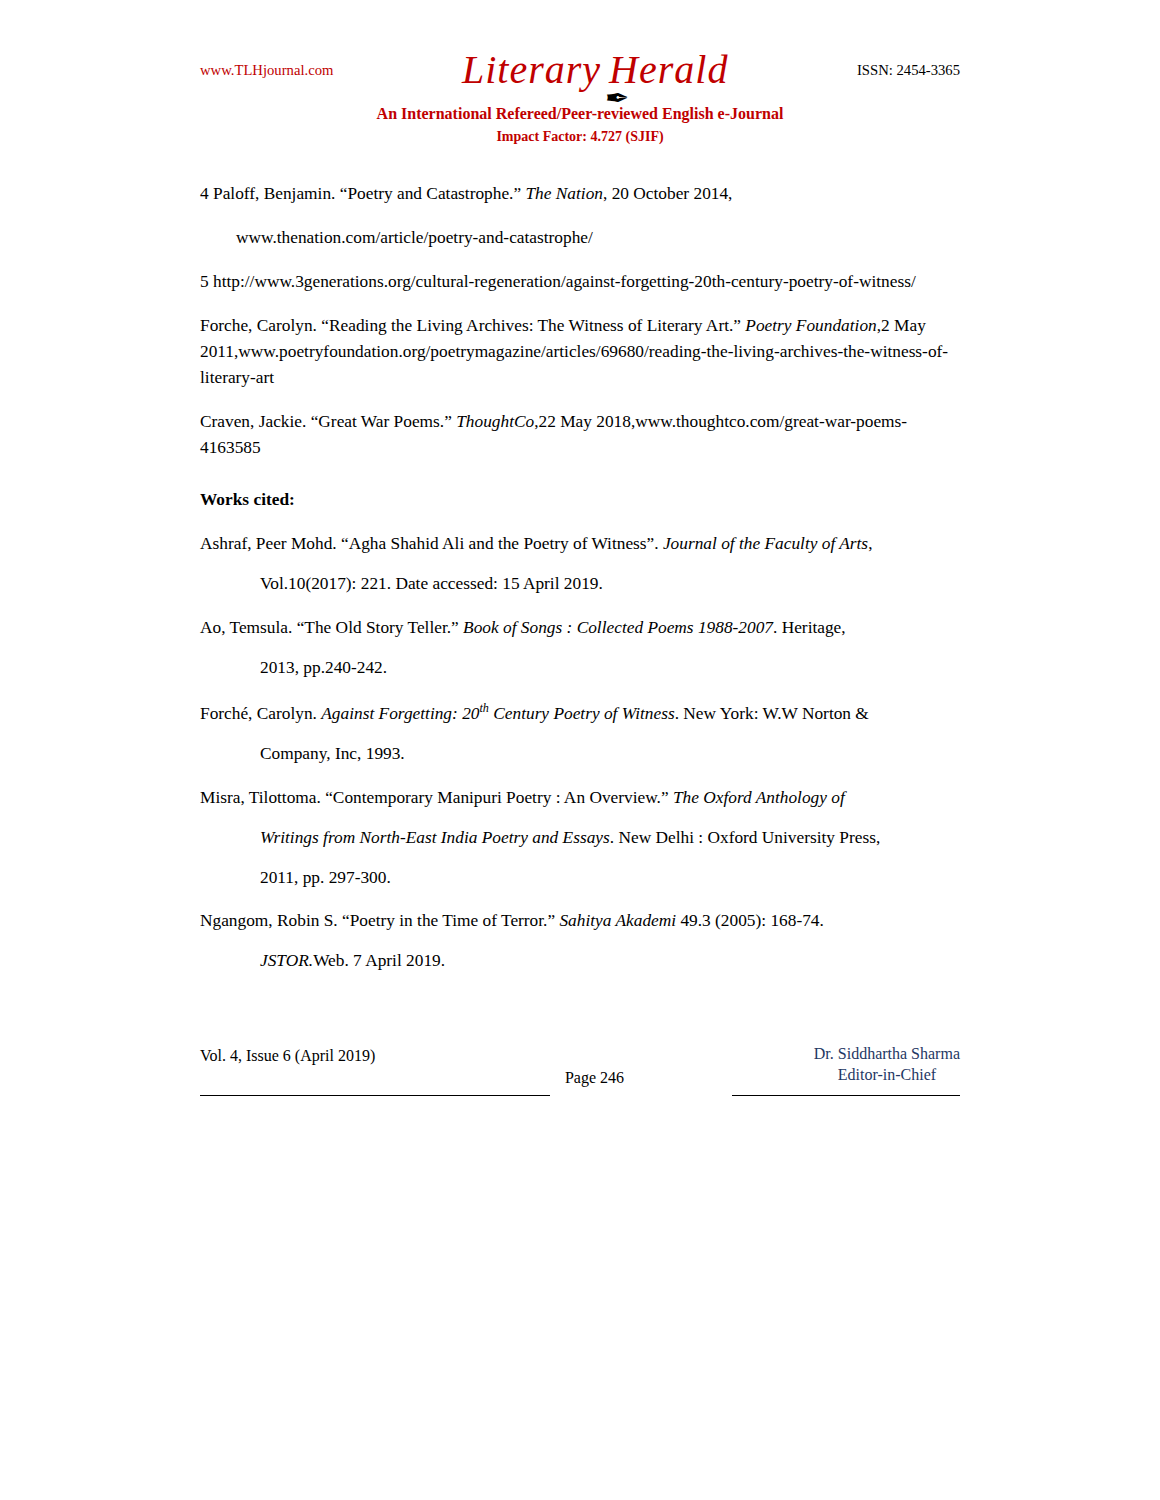www.TLHjournal.com Literary Herald ISSN: 2454-3365
An International Refereed/Peer-reviewed English e-Journal
Impact Factor: 4.727 (SJIF)
4 Paloff, Benjamin. “Poetry and Catastrophe.” The Nation, 20 October 2014,
www.thenation.com/article/poetry-and-catastrophe/
5 http://www.3generations.org/cultural-regeneration/against-forgetting-20th-century-poetry-of-witness/
Forche, Carolyn. “Reading the Living Archives: The Witness of Literary Art.” Poetry Foundation,2 May 2011,www.poetryfoundation.org/poetrymagazine/articles/69680/reading-the-living-archives-the-witness-of-literary-art
Craven, Jackie. “Great War Poems.” ThoughtCo,22 May 2018,www.thoughtco.com/great-war-poems-4163585
Works cited:
Ashraf, Peer Mohd. “Agha Shahid Ali and the Poetry of Witness”. Journal of the Faculty of Arts, Vol.10(2017): 221. Date accessed: 15 April 2019.
Ao, Temsula. “The Old Story Teller.” Book of Songs : Collected Poems 1988-2007. Heritage, 2013, pp.240-242.
Forché, Carolyn. Against Forgetting: 20th Century Poetry of Witness. New York: W.W Norton & Company, Inc, 1993.
Misra, Tilottoma. “Contemporary Manipuri Poetry : An Overview.” The Oxford Anthology of Writings from North-East India Poetry and Essays. New Delhi : Oxford University Press, 2011, pp. 297-300.
Ngangom, Robin S. “Poetry in the Time of Terror.” Sahitya Akademi 49.3 (2005): 168-74. JSTOR. Web. 7 April 2019.
Vol. 4, Issue 6 (April 2019)
Page 246
Dr. Siddhartha Sharma Editor-in-Chief